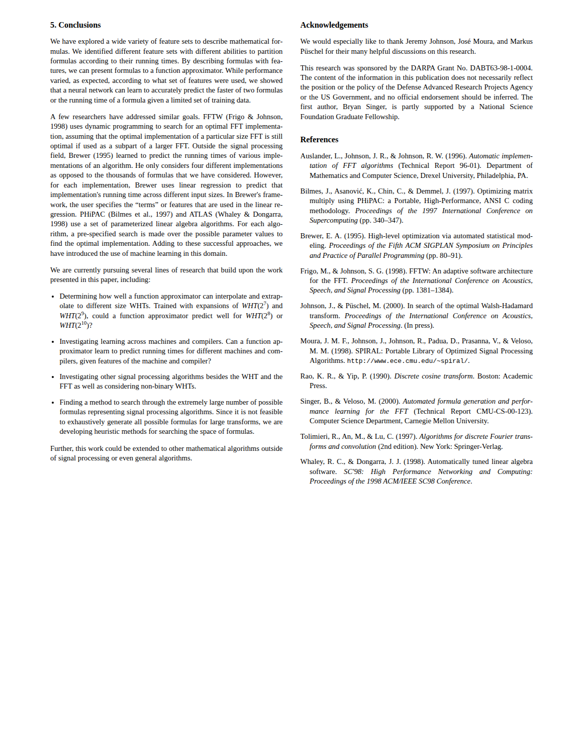5. Conclusions
We have explored a wide variety of feature sets to describe mathematical formulas. We identified different feature sets with different abilities to partition formulas according to their running times. By describing formulas with features, we can present formulas to a function approximator. While performance varied, as expected, according to what set of features were used, we showed that a neural network can learn to accurately predict the faster of two formulas or the running time of a formula given a limited set of training data.
A few researchers have addressed similar goals. FFTW (Frigo & Johnson, 1998) uses dynamic programming to search for an optimal FFT implementation, assuming that the optimal implementation of a particular size FFT is still optimal if used as a subpart of a larger FFT. Outside the signal processing field, Brewer (1995) learned to predict the running times of various implementations of an algorithm. He only considers four different implementations as opposed to the thousands of formulas that we have considered. However, for each implementation, Brewer uses linear regression to predict that implementation's running time across different input sizes. In Brewer's framework, the user specifies the “terms” or features that are used in the linear regression. PHiPAC (Bilmes et al., 1997) and ATLAS (Whaley & Dongarra, 1998) use a set of parameterized linear algebra algorithms. For each algorithm, a pre-specified search is made over the possible parameter values to find the optimal implementation. Adding to these successful approaches, we have introduced the use of machine learning in this domain.
We are currently pursuing several lines of research that build upon the work presented in this paper, including:
Determining how well a function approximator can interpolate and extrapolate to different size WHTs. Trained with expansions of WHT(27) and WHT(29), could a function approximator predict well for WHT(28) or WHT(210)?
Investigating learning across machines and compilers. Can a function approximator learn to predict running times for different machines and compilers, given features of the machine and compiler?
Investigating other signal processing algorithms besides the WHT and the FFT as well as considering non-binary WHTs.
Finding a method to search through the extremely large number of possible formulas representing signal processing algorithms. Since it is not feasible to exhaustively generate all possible formulas for large transforms, we are developing heuristic methods for searching the space of formulas.
Further, this work could be extended to other mathematical algorithms outside of signal processing or even general algorithms.
Acknowledgements
We would especially like to thank Jeremy Johnson, José Moura, and Markus Püschel for their many helpful discussions on this research.
This research was sponsored by the DARPA Grant No. DABT63-98-1-0004. The content of the information in this publication does not necessarily reflect the position or the policy of the Defense Advanced Research Projects Agency or the US Government, and no official endorsement should be inferred. The first author, Bryan Singer, is partly supported by a National Science Foundation Graduate Fellowship.
References
Auslander, L., Johnson, J. R., & Johnson, R. W. (1996). Automatic implementation of FFT algorithms (Technical Report 96-01). Department of Mathematics and Computer Science, Drexel University, Philadelphia, PA.
Bilmes, J., Asanović, K., Chin, C., & Demmel, J. (1997). Optimizing matrix multiply using PHiPAC: a Portable, High-Performance, ANSI C coding methodology. Proceedings of the 1997 International Conference on Supercomputing (pp. 340–347).
Brewer, E. A. (1995). High-level optimization via automated statistical modeling. Proceedings of the Fifth ACM SIGPLAN Symposium on Principles and Practice of Parallel Programming (pp. 80–91).
Frigo, M., & Johnson, S. G. (1998). FFTW: An adaptive software architecture for the FFT. Proceedings of the International Conference on Acoustics, Speech, and Signal Processing (pp. 1381–1384).
Johnson, J., & Püschel, M. (2000). In search of the optimal Walsh-Hadamard transform. Proceedings of the International Conference on Acoustics, Speech, and Signal Processing. (In press).
Moura, J. M. F., Johnson, J., Johnson, R., Padua, D., Prasanna, V., & Veloso, M. M. (1998). SPIRAL: Portable Library of Optimized Signal Processing Algorithms. http://www.ece.cmu.edu/~spiral/.
Rao, K. R., & Yip, P. (1990). Discrete cosine transform. Boston: Academic Press.
Singer, B., & Veloso, M. (2000). Automated formula generation and performance learning for the FFT (Technical Report CMU-CS-00-123). Computer Science Department, Carnegie Mellon University.
Tolimieri, R., An, M., & Lu, C. (1997). Algorithms for discrete Fourier transforms and convolution (2nd edition). New York: Springer-Verlag.
Whaley, R. C., & Dongarra, J. J. (1998). Automatically tuned linear algebra software. SC'98: High Performance Networking and Computing: Proceedings of the 1998 ACM/IEEE SC98 Conference.